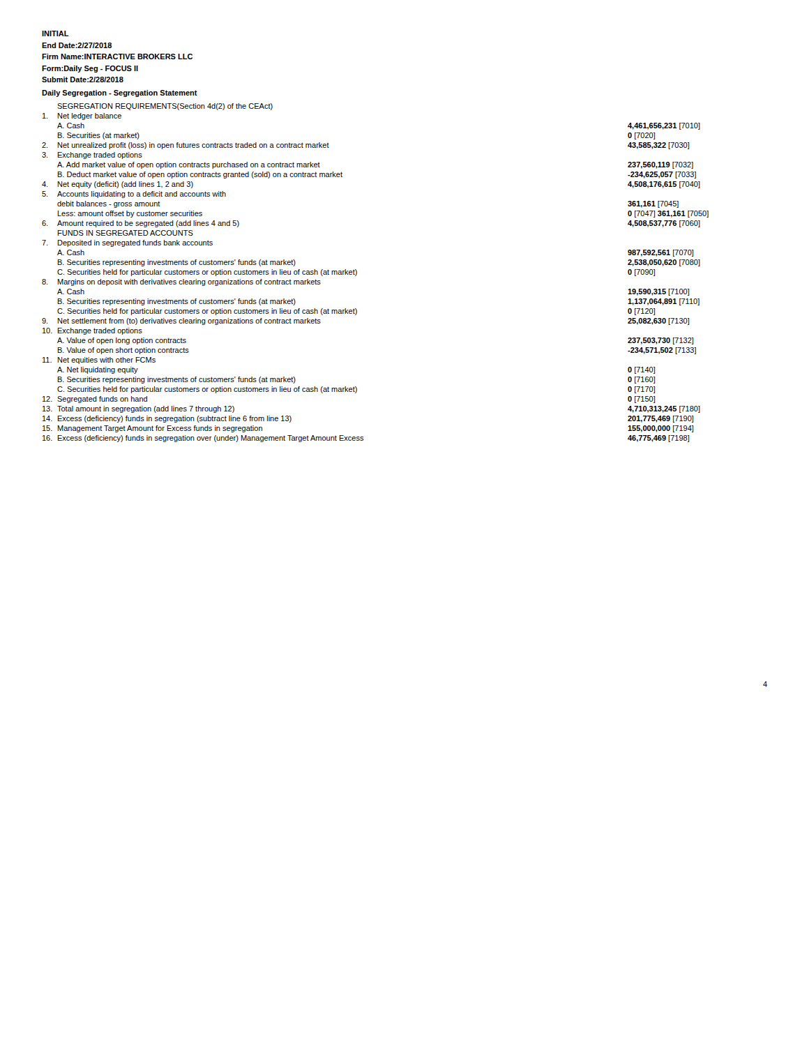INITIAL
End Date:2/27/2018
Firm Name:INTERACTIVE BROKERS LLC
Form:Daily Seg - FOCUS II
Submit Date:2/28/2018
Daily Segregation - Segregation Statement
| | SEGREGATION REQUIREMENTS(Section 4d(2) of the CEAct) | |
| 1. | Net ledger balance | |
| | A. Cash | 4,461,656,231 [7010] |
| | B. Securities (at market) | 0 [7020] |
| 2. | Net unrealized profit (loss) in open futures contracts traded on a contract market | 43,585,322 [7030] |
| 3. | Exchange traded options | |
| | A. Add market value of open option contracts purchased on a contract market | 237,560,119 [7032] |
| | B. Deduct market value of open option contracts granted (sold) on a contract market | -234,625,057 [7033] |
| 4. | Net equity (deficit) (add lines 1, 2 and 3) | 4,508,176,615 [7040] |
| 5. | Accounts liquidating to a deficit and accounts with | |
| | debit balances - gross amount | 361,161 [7045] |
| | Less: amount offset by customer securities | 0 [7047] 361,161 [7050] |
| 6. | Amount required to be segregated (add lines 4 and 5) | 4,508,537,776 [7060] |
| | FUNDS IN SEGREGATED ACCOUNTS | |
| 7. | Deposited in segregated funds bank accounts | |
| | A. Cash | 987,592,561 [7070] |
| | B. Securities representing investments of customers' funds (at market) | 2,538,050,620 [7080] |
| | C. Securities held for particular customers or option customers in lieu of cash (at market) | 0 [7090] |
| 8. | Margins on deposit with derivatives clearing organizations of contract markets | |
| | A. Cash | 19,590,315 [7100] |
| | B. Securities representing investments of customers' funds (at market) | 1,137,064,891 [7110] |
| | C. Securities held for particular customers or option customers in lieu of cash (at market) | 0 [7120] |
| 9. | Net settlement from (to) derivatives clearing organizations of contract markets | 25,082,630 [7130] |
| 10. | Exchange traded options | |
| | A. Value of open long option contracts | 237,503,730 [7132] |
| | B. Value of open short option contracts | -234,571,502 [7133] |
| 11. | Net equities with other FCMs | |
| | A. Net liquidating equity | 0 [7140] |
| | B. Securities representing investments of customers' funds (at market) | 0 [7160] |
| | C. Securities held for particular customers or option customers in lieu of cash (at market) | 0 [7170] |
| 12. | Segregated funds on hand | 0 [7150] |
| 13. | Total amount in segregation (add lines 7 through 12) | 4,710,313,245 [7180] |
| 14. | Excess (deficiency) funds in segregation (subtract line 6 from line 13) | 201,775,469 [7190] |
| 15. | Management Target Amount for Excess funds in segregation | 155,000,000 [7194] |
| 16. | Excess (deficiency) funds in segregation over (under) Management Target Amount Excess | 46,775,469 [7198] |
4